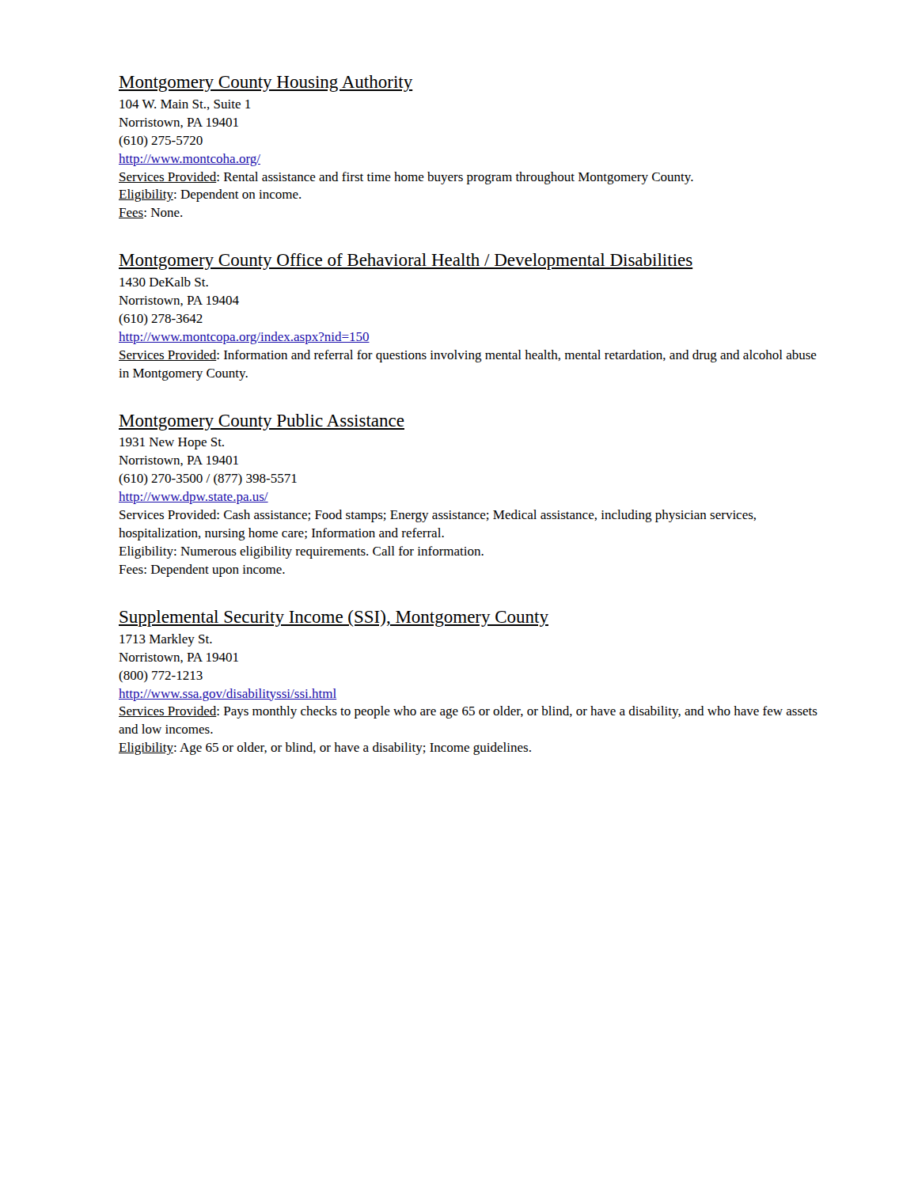Montgomery County Housing Authority
104 W. Main St., Suite 1
Norristown, PA 19401
(610) 275-5720
http://www.montcoha.org/
Services Provided: Rental assistance and first time home buyers program throughout Montgomery County.
Eligibility: Dependent on income.
Fees: None.
Montgomery County Office of Behavioral Health / Developmental Disabilities
1430 DeKalb St.
Norristown, PA 19404
(610) 278-3642
http://www.montcopa.org/index.aspx?nid=150
Services Provided: Information and referral for questions involving mental health, mental retardation, and drug and alcohol abuse in Montgomery County.
Montgomery County Public Assistance
1931 New Hope St.
Norristown, PA 19401
(610) 270-3500 / (877) 398-5571
http://www.dpw.state.pa.us/
Services Provided: Cash assistance; Food stamps; Energy assistance; Medical assistance, including physician services, hospitalization, nursing home care; Information and referral.
Eligibility: Numerous eligibility requirements. Call for information.
Fees: Dependent upon income.
Supplemental Security Income (SSI), Montgomery County
1713 Markley St.
Norristown, PA 19401
(800) 772-1213
http://www.ssa.gov/disabilityssi/ssi.html
Services Provided: Pays monthly checks to people who are age 65 or older, or blind, or have a disability, and who have few assets and low incomes.
Eligibility: Age 65 or older, or blind, or have a disability; Income guidelines.